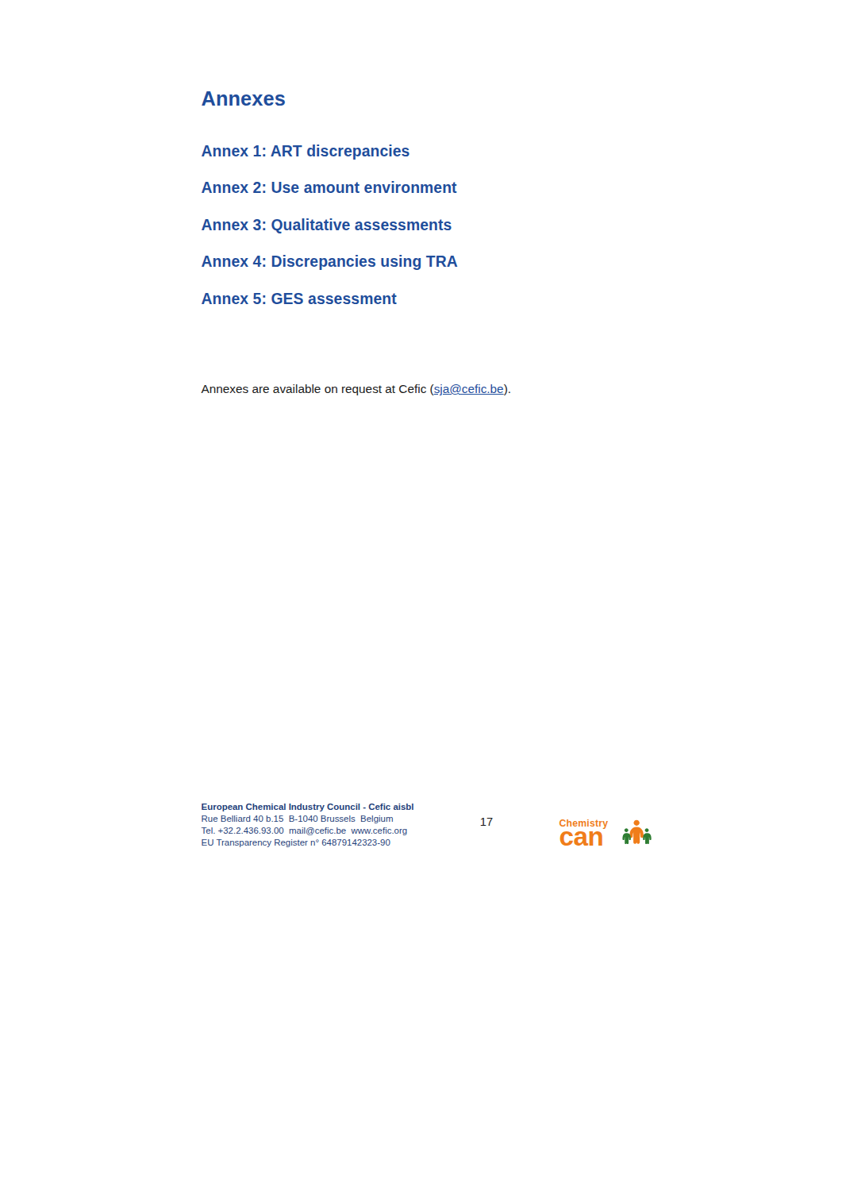Annexes
Annex 1: ART discrepancies
Annex 2: Use amount environment
Annex 3: Qualitative assessments
Annex 4: Discrepancies using TRA
Annex 5: GES assessment
Annexes are available on request at Cefic (sja@cefic.be).
European Chemical Industry Council - Cefic aisbl
Rue Belliard 40 b.15 B-1040 Brussels Belgium
Tel. +32.2.436.93.00 mail@cefic.be www.cefic.org
EU Transparency Register n° 64879142323-90
17
Chemistry can